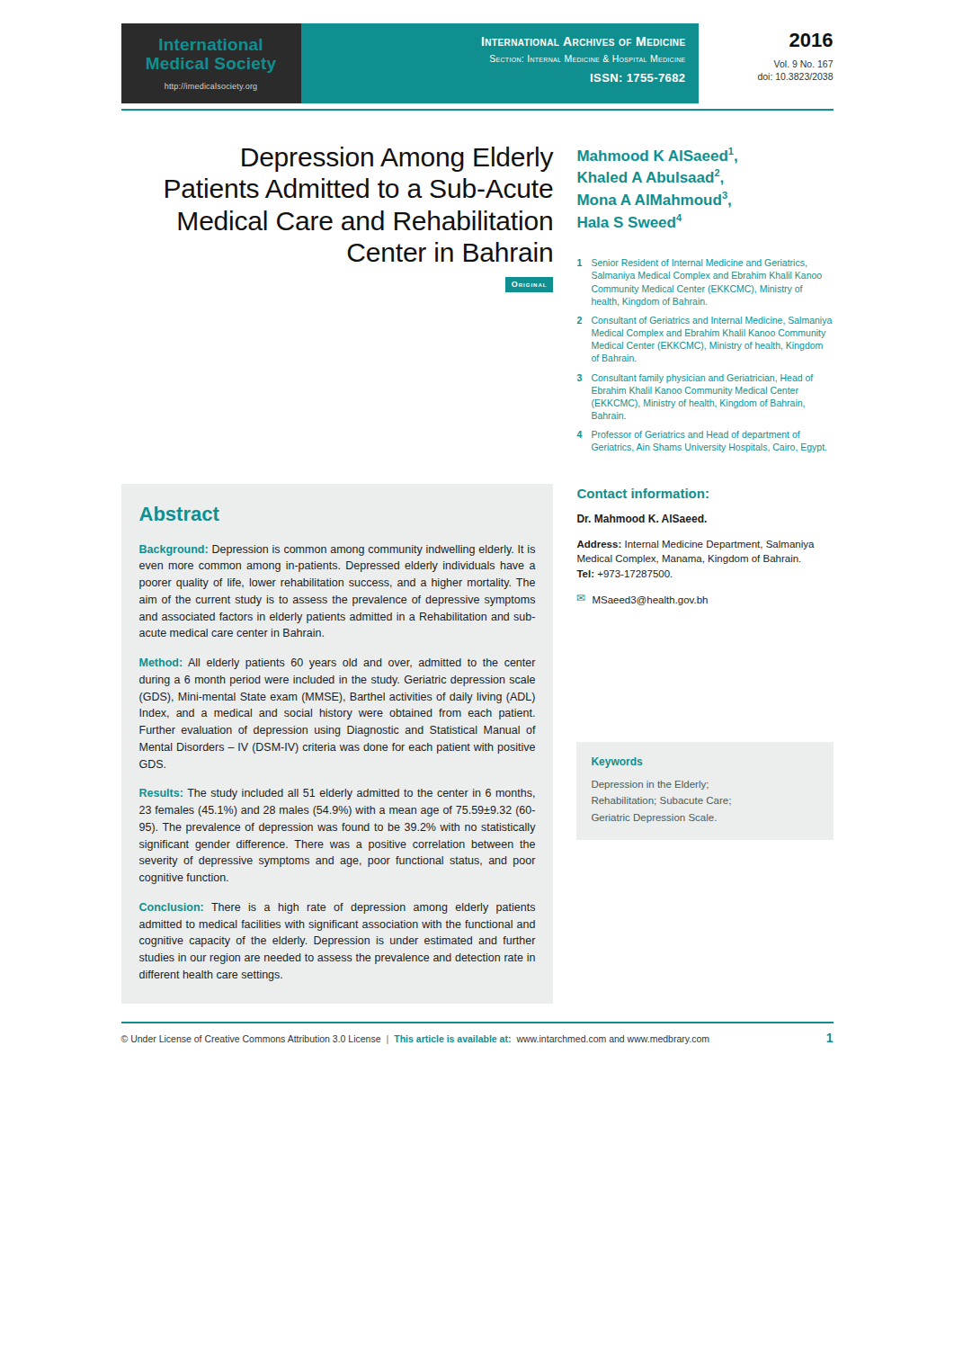International
Medical Society
http://imedicalsociety.org
International Archives of Medicine
Section: Internal Medicine & Hospital Medicine
ISSN: 1755-7682
2016
Vol. 9 No. 167
doi: 10.3823/2038
Depression Among Elderly
Patients Admitted to a Sub-Acute
Medical Care and Rehabilitation
Center in Bahrain
Original
Mahmood K AlSaeed1,
Khaled A Abulsaad2,
Mona A AlMahmoud3,
Hala S Sweed4
1 Senior Resident of Internal Medicine and Geriatrics, Salmaniya Medical Complex and Ebrahim Khalil Kanoo Community Medical Center (EKKCMC), Ministry of health, Kingdom of Bahrain.
2 Consultant of Geriatrics and Internal Medicine, Salmaniya Medical Complex and Ebrahim Khalil Kanoo Community Medical Center (EKKCMC), Ministry of health, Kingdom of Bahrain.
3 Consultant family physician and Geriatrician, Head of Ebrahim Khalil Kanoo Community Medical Center (EKKCMC), Ministry of health, Kingdom of Bahrain, Bahrain.
4 Professor of Geriatrics and Head of department of Geriatrics, Ain Shams University Hospitals, Cairo, Egypt.
Abstract
Background: Depression is common among community indwelling elderly. It is even more common among in-patients. Depressed elderly individuals have a poorer quality of life, lower rehabilitation success, and a higher mortality. The aim of the current study is to assess the prevalence of depressive symptoms and associated factors in elderly patients admitted in a Rehabilitation and sub-acute medical care center in Bahrain.
Method: All elderly patients 60 years old and over, admitted to the center during a 6 month period were included in the study. Geriatric depression scale (GDS), Mini-mental State exam (MMSE), Barthel activities of daily living (ADL) Index, and a medical and social history were obtained from each patient. Further evaluation of depression using Diagnostic and Statistical Manual of Mental Disorders – IV (DSM-IV) criteria was done for each patient with positive GDS.
Results: The study included all 51 elderly admitted to the center in 6 months, 23 females (45.1%) and 28 males (54.9%) with a mean age of 75.59±9.32 (60-95). The prevalence of depression was found to be 39.2% with no statistically significant gender difference. There was a positive correlation between the severity of depressive symptoms and age, poor functional status, and poor cognitive function.
Conclusion: There is a high rate of depression among elderly patients admitted to medical facilities with significant association with the functional and cognitive capacity of the elderly. Depression is under estimated and further studies in our region are needed to assess the prevalence and detection rate in different health care settings.
Contact information:
Dr. Mahmood K. AlSaeed.
Address: Internal Medicine Department, Salmaniya Medical Complex, Manama, Kingdom of Bahrain.
Tel: +973-17287500.
✉MSaeed3@health.gov.bh
Keywords
Depression in the Elderly;
Rehabilitation; Subacute Care;
Geriatric Depression Scale.
© Under License of Creative Commons Attribution 3.0 License | This article is available at: www.intarchmed.com and www.medbrary.com 1